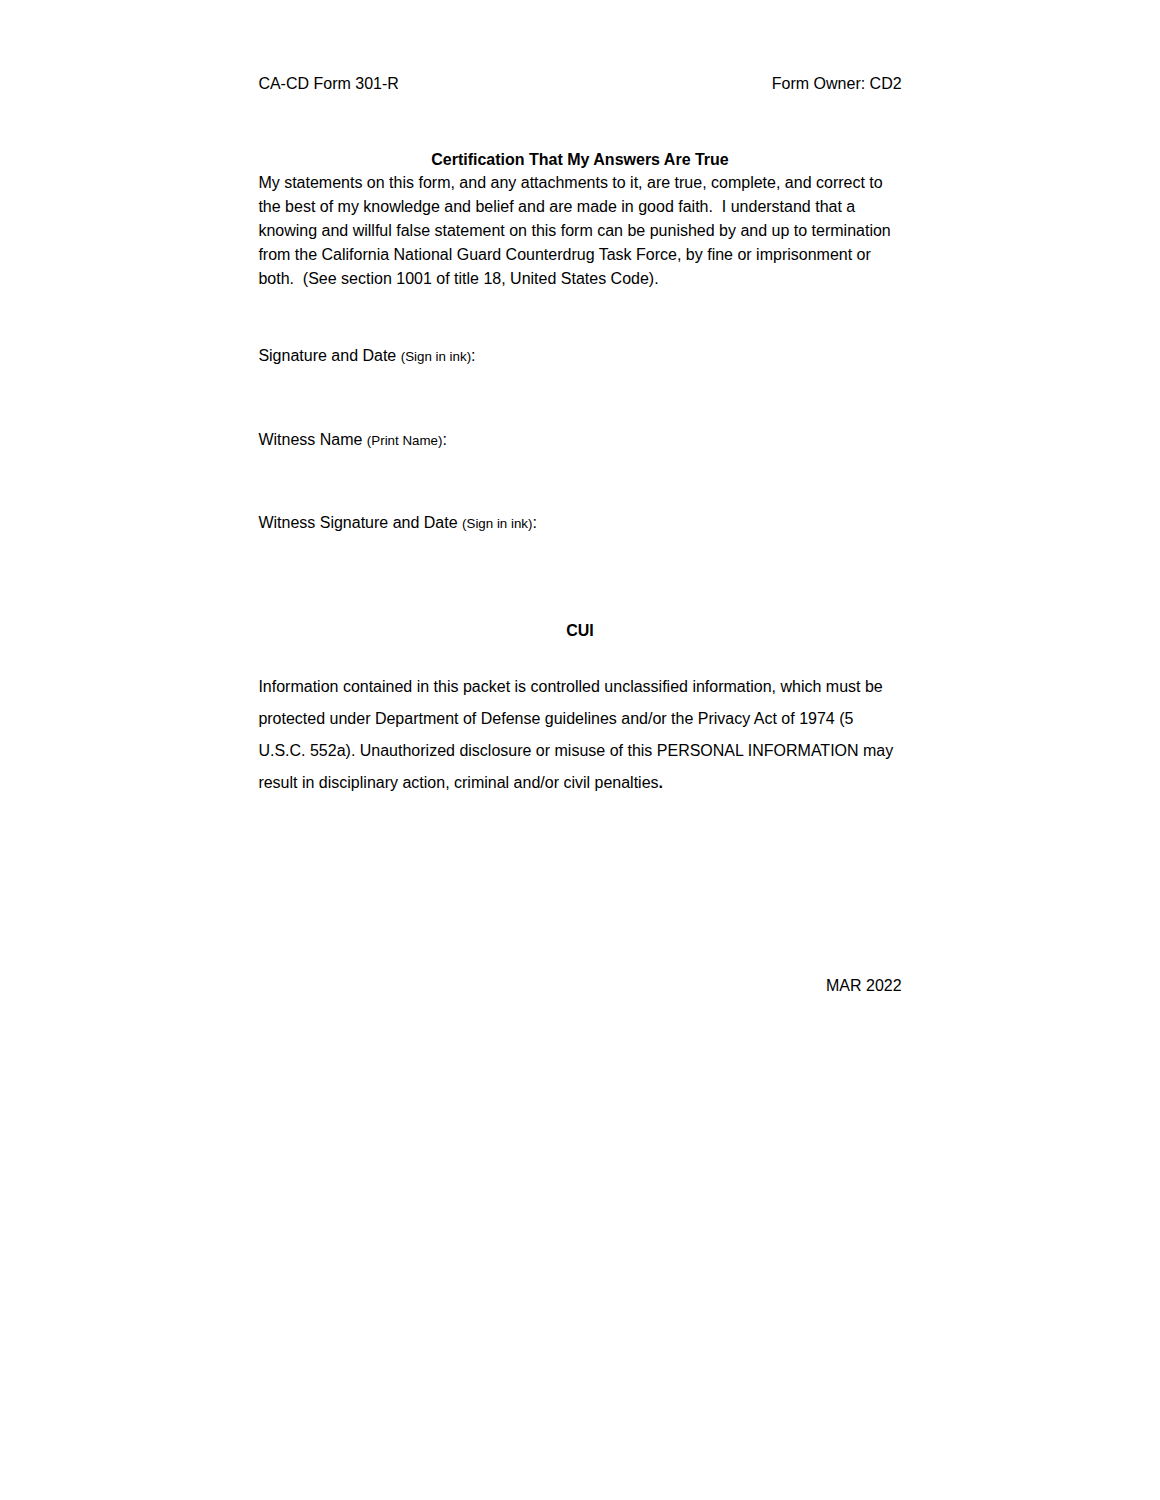CA-CD Form 301-R
Form Owner: CD2
Certification That My Answers Are True
My statements on this form, and any attachments to it, are true, complete, and correct to the best of my knowledge and belief and are made in good faith. I understand that a knowing and willful false statement on this form can be punished by and up to termination from the California National Guard Counterdrug Task Force, by fine or imprisonment or both. (See section 1001 of title 18, United States Code).
Signature and Date (Sign in ink):
Witness Name (Print Name):
Witness Signature and Date (Sign in ink):
CUI
Information contained in this packet is controlled unclassified information, which must be protected under Department of Defense guidelines and/or the Privacy Act of 1974 (5 U.S.C. 552a). Unauthorized disclosure or misuse of this PERSONAL INFORMATION may result in disciplinary action, criminal and/or civil penalties.
MAR 2022